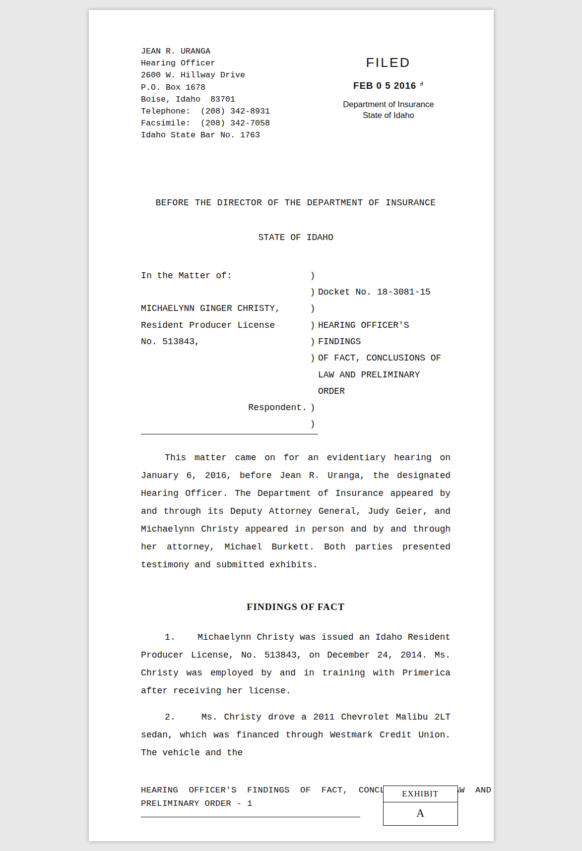JEAN R. URANGA Hearing Officer 2600 W. Hillway Drive P.O. Box 1678 Boise, Idaho 83701 Telephone: (208) 342-8931 Facsimile: (208) 342-7058 Idaho State Bar No. 1763
FILED
FEB 0 5 2016 ⅎ
Department of Insurance
State of Idaho
BEFORE THE DIRECTOR OF THE DEPARTMENT OF INSURANCE
STATE OF IDAHO
| In the Matter of: | ) ) | Docket No. 18-3081-15 |
| MICHAELYNN GINGER CHRISTY, Resident Producer License No. 513843, | ) ) ) ) | HEARING OFFICER'S FINDINGS OF FACT, CONCLUSIONS OF LAW AND PRELIMINARY ORDER |
| Respondent. | ) ) | |
This matter came on for an evidentiary hearing on January 6, 2016, before Jean R. Uranga, the designated Hearing Officer. The Department of Insurance appeared by and through its Deputy Attorney General, Judy Geier, and Michaelynn Christy appeared in person and by and through her attorney, Michael Burkett. Both parties presented testimony and submitted exhibits.
FINDINGS OF FACT
1. Michaelynn Christy was issued an Idaho Resident Producer License, No. 513843, on December 24, 2014. Ms. Christy was employed by and in training with Primerica after receiving her license.
2. Ms. Christy drove a 2011 Chevrolet Malibu 2LT sedan, which was financed through Westmark Credit Union. The vehicle and the
HEARING OFFICER'S FINDINGS OF FACT, CONCLUSIONS OF LAW AND
PRELIMINARY ORDER - 1
EXHIBIT
A